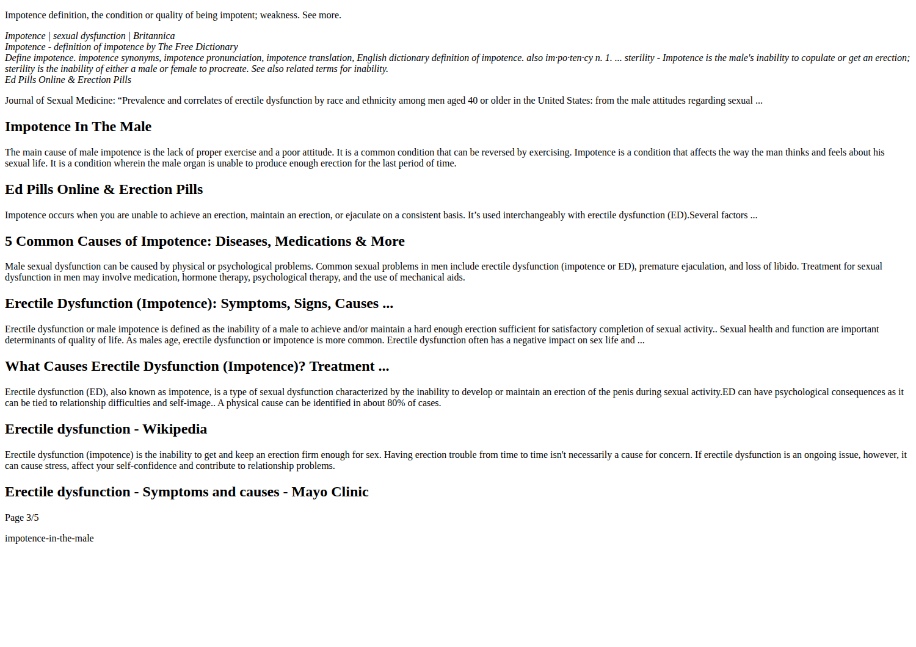Impotence definition, the condition or quality of being impotent; weakness. See more.
Impotence | sexual dysfunction | Britannica
Impotence - definition of impotence by The Free Dictionary
Define impotence. impotence synonyms, impotence pronunciation, impotence translation, English dictionary definition of impotence. also im·po·ten·cy n. 1. ... sterility - Impotence is the male's inability to copulate or get an erection; sterility is the inability of either a male or female to procreate. See also related terms for inability.
Ed Pills Online & Erection Pills
Journal of Sexual Medicine: “Prevalence and correlates of erectile dysfunction by race and ethnicity among men aged 40 or older in the United States: from the male attitudes regarding sexual ...
Impotence In The Male
The main cause of male impotence is the lack of proper exercise and a poor attitude. It is a common condition that can be reversed by exercising. Impotence is a condition that affects the way the man thinks and feels about his sexual life. It is a condition wherein the male organ is unable to produce enough erection for the last period of time.
Ed Pills Online & Erection Pills
Impotence occurs when you are unable to achieve an erection, maintain an erection, or ejaculate on a consistent basis. It’s used interchangeably with erectile dysfunction (ED).Several factors ...
5 Common Causes of Impotence: Diseases, Medications & More
Male sexual dysfunction can be caused by physical or psychological problems. Common sexual problems in men include erectile dysfunction (impotence or ED), premature ejaculation, and loss of libido. Treatment for sexual dysfunction in men may involve medication, hormone therapy, psychological therapy, and the use of mechanical aids.
Erectile Dysfunction (Impotence): Symptoms, Signs, Causes ...
Erectile dysfunction or male impotence is defined as the inability of a male to achieve and/or maintain a hard enough erection sufficient for satisfactory completion of sexual activity.. Sexual health and function are important determinants of quality of life. As males age, erectile dysfunction or impotence is more common. Erectile dysfunction often has a negative impact on sex life and ...
What Causes Erectile Dysfunction (Impotence)? Treatment ...
Erectile dysfunction (ED), also known as impotence, is a type of sexual dysfunction characterized by the inability to develop or maintain an erection of the penis during sexual activity.ED can have psychological consequences as it can be tied to relationship difficulties and self-image.. A physical cause can be identified in about 80% of cases.
Erectile dysfunction - Wikipedia
Erectile dysfunction (impotence) is the inability to get and keep an erection firm enough for sex. Having erection trouble from time to time isn't necessarily a cause for concern. If erectile dysfunction is an ongoing issue, however, it can cause stress, affect your self-confidence and contribute to relationship problems.
Erectile dysfunction - Symptoms and causes - Mayo Clinic
Page 3/5
impotence-in-the-male